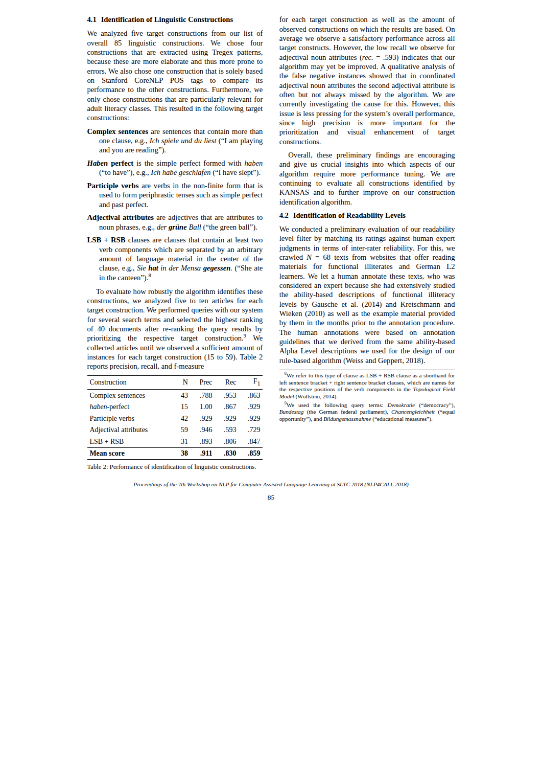4.1 Identification of Linguistic Constructions
We analyzed five target constructions from our list of overall 85 linguistic constructions. We chose four constructions that are extracted using Tregex patterns, because these are more elaborate and thus more prone to errors. We also chose one construction that is solely based on Stanford CoreNLP POS tags to compare its performance to the other constructions. Furthermore, we only chose constructions that are particularly relevant for adult literacy classes. This resulted in the following target constructions:
Complex sentences are sentences that contain more than one clause, e.g., Ich spiele und du liest (“I am playing and you are reading”).
Haben perfect is the simple perfect formed with haben (“to have”), e.g., Ich habe geschlafen (“I have slept”).
Participle verbs are verbs in the non-finite form that is used to form periphrastic tenses such as simple perfect and past perfect.
Adjectival attributes are adjectives that are attributes to noun phrases, e.g., der grüne Ball (“the green ball”).
LSB + RSB clauses are clauses that contain at least two verb components which are separated by an arbitrary amount of language material in the center of the clause, e.g., Sie hat in der Mensa gegessen. (“She ate in the canteen”).8
To evaluate how robustly the algorithm identifies these constructions, we analyzed five to ten articles for each target construction. We performed queries with our system for several search terms and selected the highest ranking of 40 documents after re-ranking the query results by prioritizing the respective target construction.9 We collected articles until we observed a sufficient amount of instances for each target construction (15 to 59). Table 2 reports precision, recall, and f-measure
| Construction | N | Prec | Rec | F 1 |
| --- | --- | --- | --- | --- |
| Complex sentences | 43 | .788 | .953 | .863 |
| haben -perfect | 15 | 1.00 | .867 | .929 |
| Participle verbs | 42 | .929 | .929 | .929 |
| Adjectival attributes | 59 | .946 | .593 | .729 |
| LSB + RSB | 31 | .893 | .806 | .847 |
| Mean score | 38 | .911 | .830 | .859 |
Table 2: Performance of identification of linguistic constructions.
for each target construction as well as the amount of observed constructions on which the results are based. On average we observe a satisfactory performance across all target constructs. However, the low recall we observe for adjectival noun attributes (rec. = .593) indicates that our algorithm may yet be improved. A qualitative analysis of the false negative instances showed that in coordinated adjectival noun attributes the second adjectival attribute is often but not always missed by the algorithm. We are currently investigating the cause for this. However, this issue is less pressing for the system’s overall performance, since high precision is more important for the prioritization and visual enhancement of target constructions.
Overall, these preliminary findings are encouraging and give us crucial insights into which aspects of our algorithm require more performance tuning. We are continuing to evaluate all constructions identified by KANSAS and to further improve on our construction identification algorithm.
4.2 Identification of Readability Levels
We conducted a preliminary evaluation of our readability level filter by matching its ratings against human expert judgments in terms of inter-rater reliability. For this, we crawled N = 68 texts from websites that offer reading materials for functional illiterates and German L2 learners. We let a human annotate these texts, who was considered an expert because she had extensively studied the ability-based descriptions of functional illiteracy levels by Gausche et al. (2014) and Kretschmann and Wieken (2010) as well as the example material provided by them in the months prior to the annotation procedure. The human annotations were based on annotation guidelines that we derived from the same ability-based Alpha Level descriptions we used for the design of our rule-based algorithm (Weiss and Geppert, 2018).
8We refer to this type of clause as LSB + RSB clause as a shorthand for left sentence bracket + right sentence bracket clauses, which are names for the respective positions of the verb components in the Topological Field Model (Wöllstein, 2014).
9We used the following query terms: Demokratie (“democracy”), Bundestag (the German federal parliament), Chancengleichheit (“equal opportunity”), and Bildungsmassnahme (“educational measures”).
Proceedings of the 7th Workshop on NLP for Computer Assisted Language Learning at SLTC 2018 (NLP4CALL 2018)
85